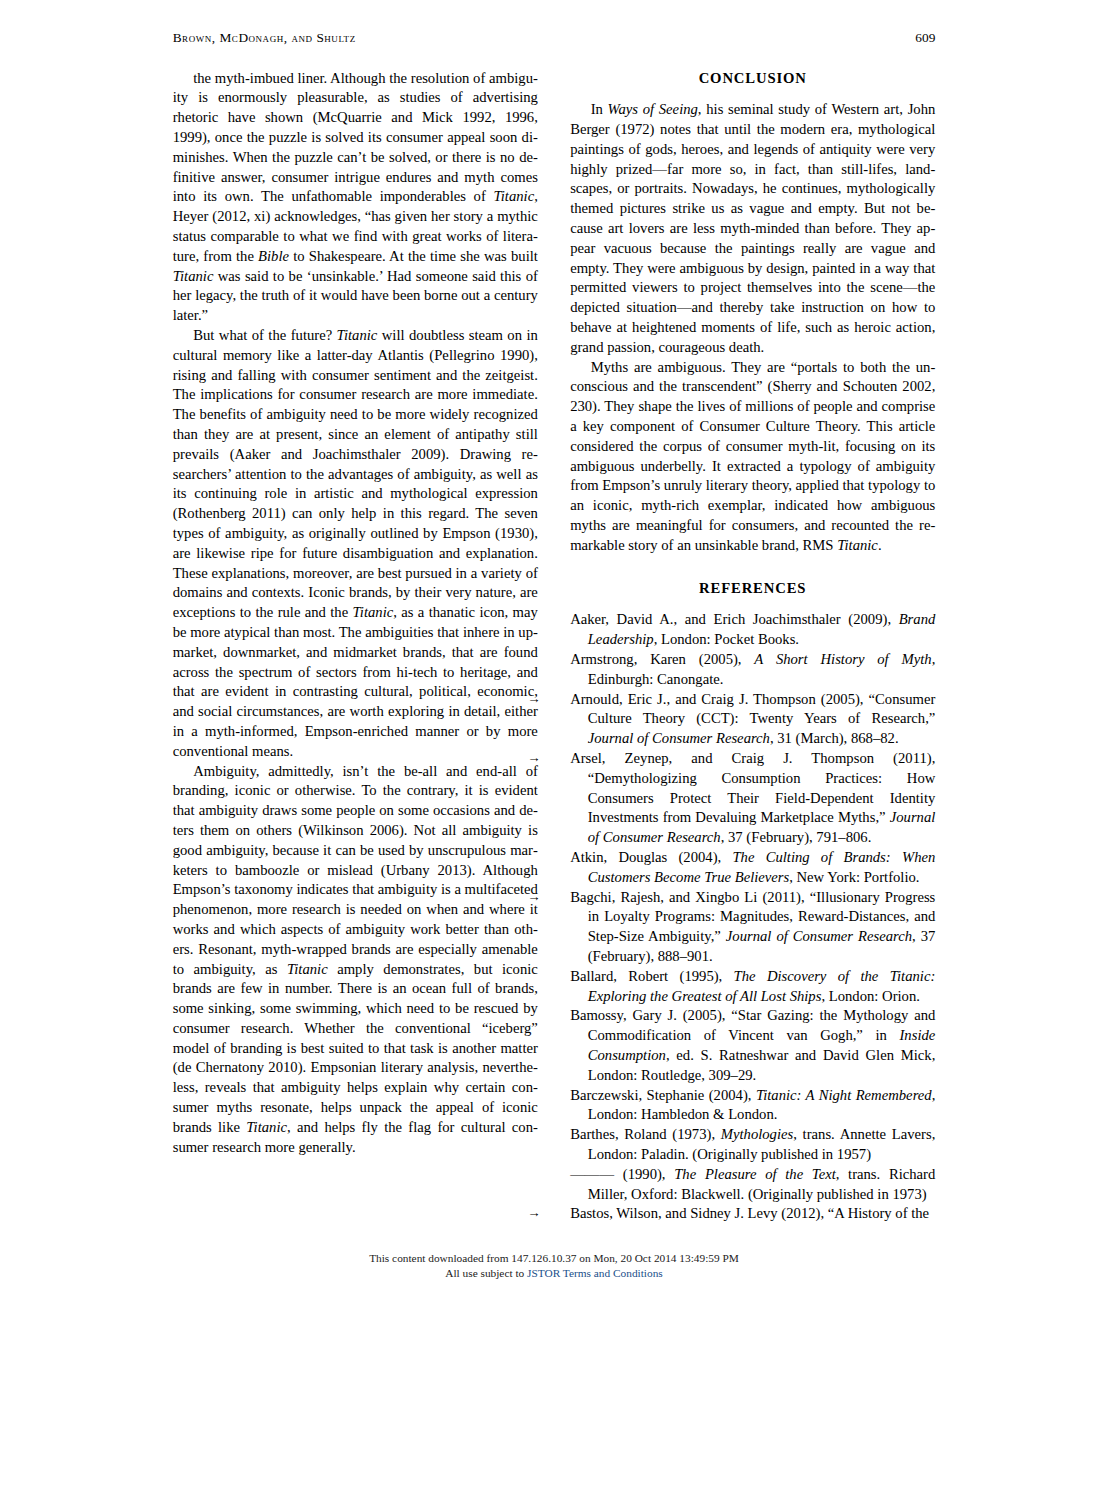Brown, McDonagh, and Shultz 609
the myth-imbued liner. Although the resolution of ambiguity is enormously pleasurable, as studies of advertising rhetoric have shown (McQuarrie and Mick 1992, 1996, 1999), once the puzzle is solved its consumer appeal soon diminishes. When the puzzle can’t be solved, or there is no definitive answer, consumer intrigue endures and myth comes into its own. The unfathomable imponderables of Titanic, Heyer (2012, xi) acknowledges, “has given her story a mythic status comparable to what we find with great works of literature, from the Bible to Shakespeare. At the time she was built Titanic was said to be ‘unsinkable.’ Had someone said this of her legacy, the truth of it would have been borne out a century later.”
But what of the future? Titanic will doubtless steam on in cultural memory like a latter-day Atlantis (Pellegrino 1990), rising and falling with consumer sentiment and the zeitgeist. The implications for consumer research are more immediate. The benefits of ambiguity need to be more widely recognized than they are at present, since an element of antipathy still prevails (Aaker and Joachimsthaler 2009). Drawing researchers’ attention to the advantages of ambiguity, as well as its continuing role in artistic and mythological expression (Rothenberg 2011) can only help in this regard. The seven types of ambiguity, as originally outlined by Empson (1930), are likewise ripe for future disambiguation and explanation. These explanations, moreover, are best pursued in a variety of domains and contexts. Iconic brands, by their very nature, are exceptions to the rule and the Titanic, as a thanatic icon, may be more atypical than most. The ambiguities that inhere in upmarket, downmarket, and midmarket brands, that are found across the spectrum of sectors from hi-tech to heritage, and that are evident in contrasting cultural, political, economic, and social circumstances, are worth exploring in detail, either in a myth-informed, Empson-enriched manner or by more conventional means.
Ambiguity, admittedly, isn’t the be-all and end-all of branding, iconic or otherwise. To the contrary, it is evident that ambiguity draws some people on some occasions and deters them on others (Wilkinson 2006). Not all ambiguity is good ambiguity, because it can be used by unscrupulous marketers to bamboozle or mislead (Urbany 2013). Although Empson’s taxonomy indicates that ambiguity is a multifaceted phenomenon, more research is needed on when and where it works and which aspects of ambiguity work better than others. Resonant, myth-wrapped brands are especially amenable to ambiguity, as Titanic amply demonstrates, but iconic brands are few in number. There is an ocean full of brands, some sinking, some swimming, which need to be rescued by consumer research. Whether the conventional “iceberg” model of branding is best suited to that task is another matter (de Chernatony 2010). Empsonian literary analysis, nevertheless, reveals that ambiguity helps explain why certain consumer myths resonate, helps unpack the appeal of iconic brands like Titanic, and helps fly the flag for cultural consumer research more generally.
Conclusion
In Ways of Seeing, his seminal study of Western art, John Berger (1972) notes that until the modern era, mythological paintings of gods, heroes, and legends of antiquity were very highly prized—far more so, in fact, than still-lifes, landscapes, or portraits. Nowadays, he continues, mythologically themed pictures strike us as vague and empty. But not because art lovers are less myth-minded than before. They appear vacuous because the paintings really are vague and empty. They were ambiguous by design, painted in a way that permitted viewers to project themselves into the scene—the depicted situation—and thereby take instruction on how to behave at heightened moments of life, such as heroic action, grand passion, courageous death.
Myths are ambiguous. They are “portals to both the unconscious and the transcendent” (Sherry and Schouten 2002, 230). They shape the lives of millions of people and comprise a key component of Consumer Culture Theory. This article considered the corpus of consumer myth-lit, focusing on its ambiguous underbelly. It extracted a typology of ambiguity from Empson’s unruly literary theory, applied that typology to an iconic, myth-rich exemplar, indicated how ambiguous myths are meaningful for consumers, and recounted the remarkable story of an unsinkable brand, RMS Titanic.
References
Aaker, David A., and Erich Joachimsthaler (2009), Brand Leadership, London: Pocket Books.
Armstrong, Karen (2005), A Short History of Myth, Edinburgh: Canongate.
Arnould, Eric J., and Craig J. Thompson (2005), “Consumer Culture Theory (CCT): Twenty Years of Research,” Journal of Consumer Research, 31 (March), 868–82.
Arsel, Zeynep, and Craig J. Thompson (2011), “Demythologizing Consumption Practices: How Consumers Protect Their Field-Dependent Identity Investments from Devaluing Marketplace Myths,” Journal of Consumer Research, 37 (February), 791–806.
Atkin, Douglas (2004), The Culting of Brands: When Customers Become True Believers, New York: Portfolio.
Bagchi, Rajesh, and Xingbo Li (2011), “Illusionary Progress in Loyalty Programs: Magnitudes, Reward-Distances, and Step-Size Ambiguity,” Journal of Consumer Research, 37 (February), 888–901.
Ballard, Robert (1995), The Discovery of the Titanic: Exploring the Greatest of All Lost Ships, London: Orion.
Bamossy, Gary J. (2005), “Star Gazing: the Mythology and Commodification of Vincent van Gogh,” in Inside Consumption, ed. S. Ratneshwar and David Glen Mick, London: Routledge, 309–29.
Barczewski, Stephanie (2004), Titanic: A Night Remembered, London: Hambledon & London.
Barthes, Roland (1973), Mythologies, trans. Annette Lavers, London: Paladin. (Originally published in 1957)
——— (1990), The Pleasure of the Text, trans. Richard Miller, Oxford: Blackwell. (Originally published in 1973)
Bastos, Wilson, and Sidney J. Levy (2012), “A History of the
This content downloaded from 147.126.10.37 on Mon, 20 Oct 2014 13:49:59 PM
All use subject to JSTOR Terms and Conditions